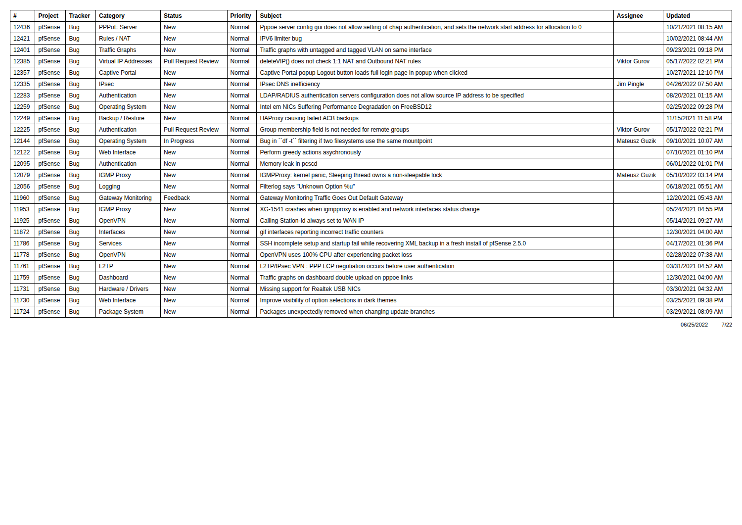| # | Project | Tracker | Category | Status | Priority | Subject | Assignee | Updated |
| --- | --- | --- | --- | --- | --- | --- | --- | --- |
| 12436 | pfSense | Bug | PPPoE Server | New | Normal | Pppoe server config gui does not allow setting of chap authentication, and sets the network start address for allocation to 0 | | 10/21/2021 08:15 AM |
| 12421 | pfSense | Bug | Rules / NAT | New | Normal | IPV6 limiter bug | | 10/02/2021 08:44 AM |
| 12401 | pfSense | Bug | Traffic Graphs | New | Normal | Traffic graphs with untagged and tagged VLAN on same interface | | 09/23/2021 09:18 PM |
| 12385 | pfSense | Bug | Virtual IP Addresses | Pull Request Review | Normal | deleteVIP() does not check 1:1 NAT and Outbound NAT rules | Viktor Gurov | 05/17/2022 02:21 PM |
| 12357 | pfSense | Bug | Captive Portal | New | Normal | Captive Portal popup Logout button loads full login page in popup when clicked | | 10/27/2021 12:10 PM |
| 12335 | pfSense | Bug | IPsec | New | Normal | IPsec DNS inefficiency | Jim Pingle | 04/26/2022 07:50 AM |
| 12283 | pfSense | Bug | Authentication | New | Normal | LDAP/RADIUS authentication servers configuration does not allow source IP address to be specified | | 08/20/2021 01:15 AM |
| 12259 | pfSense | Bug | Operating System | New | Normal | Intel em NICs Suffering Performance Degradation on FreeBSD12 | | 02/25/2022 09:28 PM |
| 12249 | pfSense | Bug | Backup / Restore | New | Normal | HAProxy causing failed ACB backups | | 11/15/2021 11:58 PM |
| 12225 | pfSense | Bug | Authentication | Pull Request Review | Normal | Group membership field is not needed for remote groups | Viktor Gurov | 05/17/2022 02:21 PM |
| 12144 | pfSense | Bug | Operating System | In Progress | Normal | Bug in ``df -t`` filtering if two filesystems use the same mountpoint | Mateusz Guzik | 09/10/2021 10:07 AM |
| 12122 | pfSense | Bug | Web Interface | New | Normal | Perform greedy actions asychronously | | 07/10/2021 01:10 PM |
| 12095 | pfSense | Bug | Authentication | New | Normal | Memory leak in pcscd | | 06/01/2022 01:01 PM |
| 12079 | pfSense | Bug | IGMP Proxy | New | Normal | IGMPProxy: kernel panic, Sleeping thread owns a non-sleepable lock | Mateusz Guzik | 05/10/2022 03:14 PM |
| 12056 | pfSense | Bug | Logging | New | Normal | Filterlog says "Unknown Option %u" | | 06/18/2021 05:51 AM |
| 11960 | pfSense | Bug | Gateway Monitoring | Feedback | Normal | Gateway Monitoring Traffic Goes Out Default Gateway | | 12/20/2021 05:43 AM |
| 11953 | pfSense | Bug | IGMP Proxy | New | Normal | XG-1541 crashes when igmpproxy is enabled and network interfaces status change | | 05/24/2021 04:55 PM |
| 11925 | pfSense | Bug | OpenVPN | New | Normal | Calling-Station-Id always set to WAN IP | | 05/14/2021 09:27 AM |
| 11872 | pfSense | Bug | Interfaces | New | Normal | gif interfaces reporting incorrect traffic counters | | 12/30/2021 04:00 AM |
| 11786 | pfSense | Bug | Services | New | Normal | SSH incomplete setup and startup fail while recovering XML backup in a fresh install of pfSense 2.5.0 | | 04/17/2021 01:36 PM |
| 11778 | pfSense | Bug | OpenVPN | New | Normal | OpenVPN uses 100% CPU after experiencing packet loss | | 02/28/2022 07:38 AM |
| 11761 | pfSense | Bug | L2TP | New | Normal | L2TP/IPsec VPN : PPP LCP negotiation occurs before user authentication | | 03/31/2021 04:52 AM |
| 11759 | pfSense | Bug | Dashboard | New | Normal | Traffic graphs on dashboard double upload on pppoe links | | 12/30/2021 04:00 AM |
| 11731 | pfSense | Bug | Hardware / Drivers | New | Normal | Missing support for Realtek USB NICs | | 03/30/2021 04:32 AM |
| 11730 | pfSense | Bug | Web Interface | New | Normal | Improve visibility of option selections in dark themes | | 03/25/2021 09:38 PM |
| 11724 | pfSense | Bug | Package System | New | Normal | Packages unexpectedly removed when changing update branches | | 03/29/2021 08:09 AM |
06/25/2022 7/22